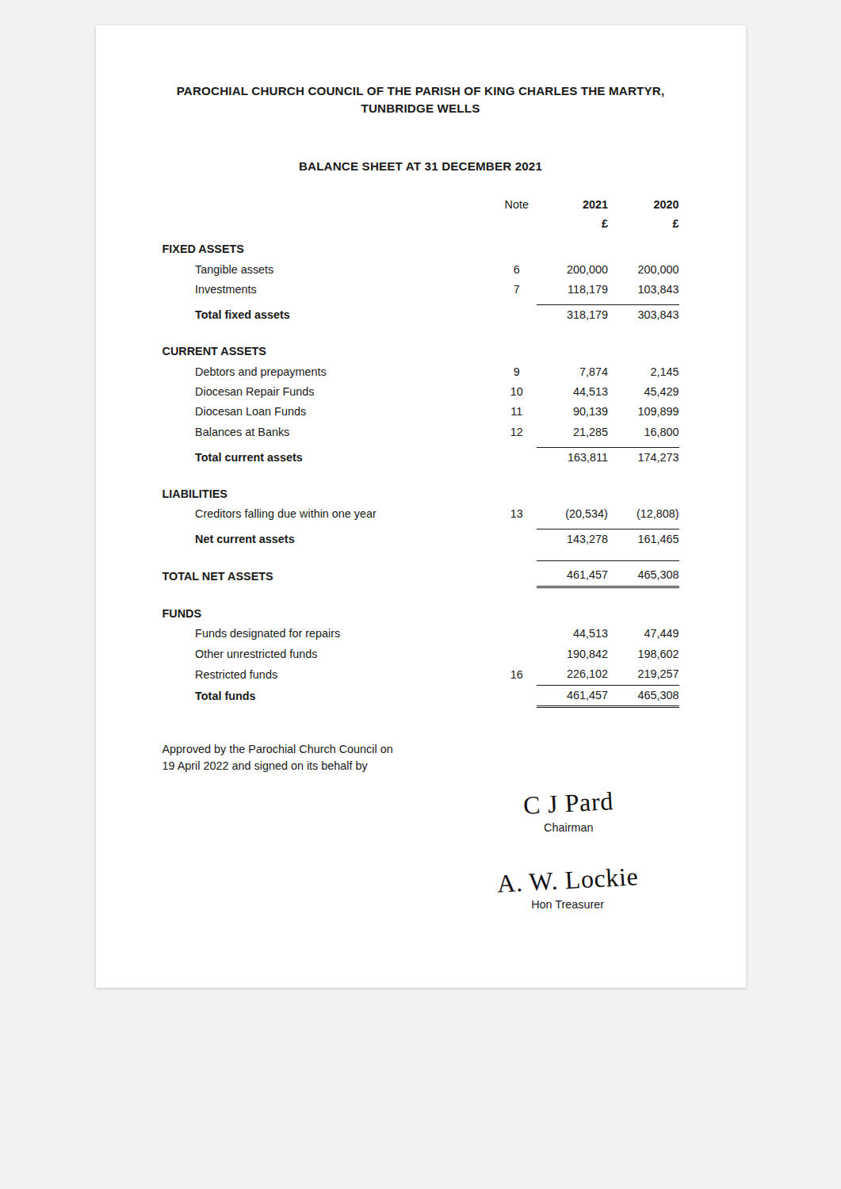Parochial Church Council of the Parish of King Charles the Martyr,
Tunbridge Wells
Balance Sheet at 31 December 2021
| | Note | 2021 | 2020 |
| --- | --- | --- | --- |
| | | £ | £ |
| Fixed assets |
| Tangible assets | 6 | 200,000 | 200,000 |
| Investments | 7 | 118,179 | 103,843 |
| Total fixed assets | | 318,179 | 303,843 |
| Current assets |
| Debtors and prepayments | 9 | 7,874 | 2,145 |
| Diocesan Repair Funds | 10 | 44,513 | 45,429 |
| Diocesan Loan Funds | 11 | 90,139 | 109,899 |
| Balances at Banks | 12 | 21,285 | 16,800 |
| Total current assets | | 163,811 | 174,273 |
| Liabilities |
| Creditors falling due within one year | 13 | (20,534) | (12,808) |
| Net current assets | | 143,278 | 161,465 |
| Total net assets | | 461,457 | 465,308 |
| Funds |
| Funds designated for repairs | | 44,513 | 47,449 |
| Other unrestricted funds | | 190,842 | 198,602 |
| Restricted funds | 16 | 226,102 | 219,257 |
| Total funds | | 461,457 | 465,308 |
Approved by the Parochial Church Council on
19 April 2022 and signed on its behalf by
C J Pard Chairman
A. W. Lockie Hon Treasurer